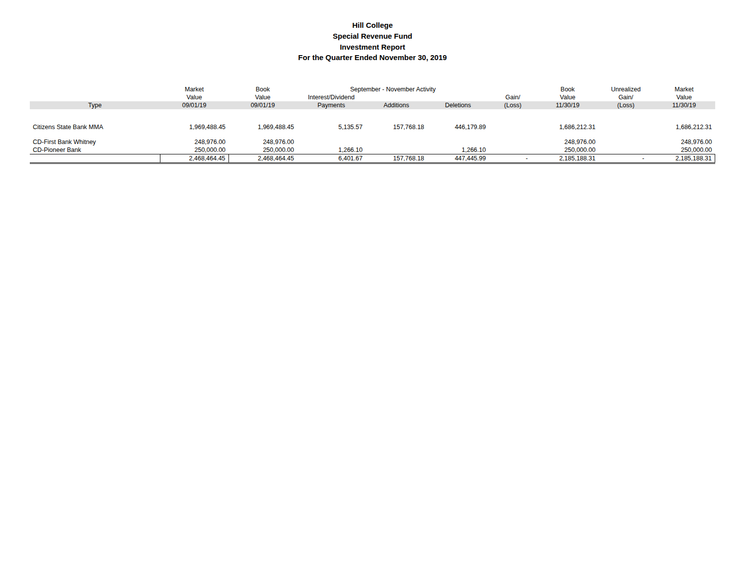Hill College
Special Revenue Fund
Investment Report
For the Quarter Ended November 30, 2019
| | Market | Book | September - November Activity | | Book | Unrealized | Market |
| --- | --- | --- | --- | --- | --- | --- | --- |
| | Value | Value | Interest/Dividend | | | Gain/ | Value | Gain/ | Value |
| Type | 09/01/19 | 09/01/19 | Payments | Additions | Deletions | (Loss) | 11/30/19 | (Loss) | 11/30/19 |
| Citizens State Bank MMA | 1,969,488.45 | 1,969,488.45 | 5,135.57 | 157,768.18 | 446,179.89 | | 1,686,212.31 | | 1,686,212.31 |
| CD-First Bank Whitney | 248,976.00 | 248,976.00 | | | | | 248,976.00 | | 248,976.00 |
| CD-Pioneer Bank | 250,000.00 | 250,000.00 | 1,266.10 | | 1,266.10 | | 250,000.00 | | 250,000.00 |
| | 2,468,464.45 | 2,468,464.45 | 6,401.67 | 157,768.18 | 447,445.99 | - | 2,185,188.31 | - | 2,185,188.31 |